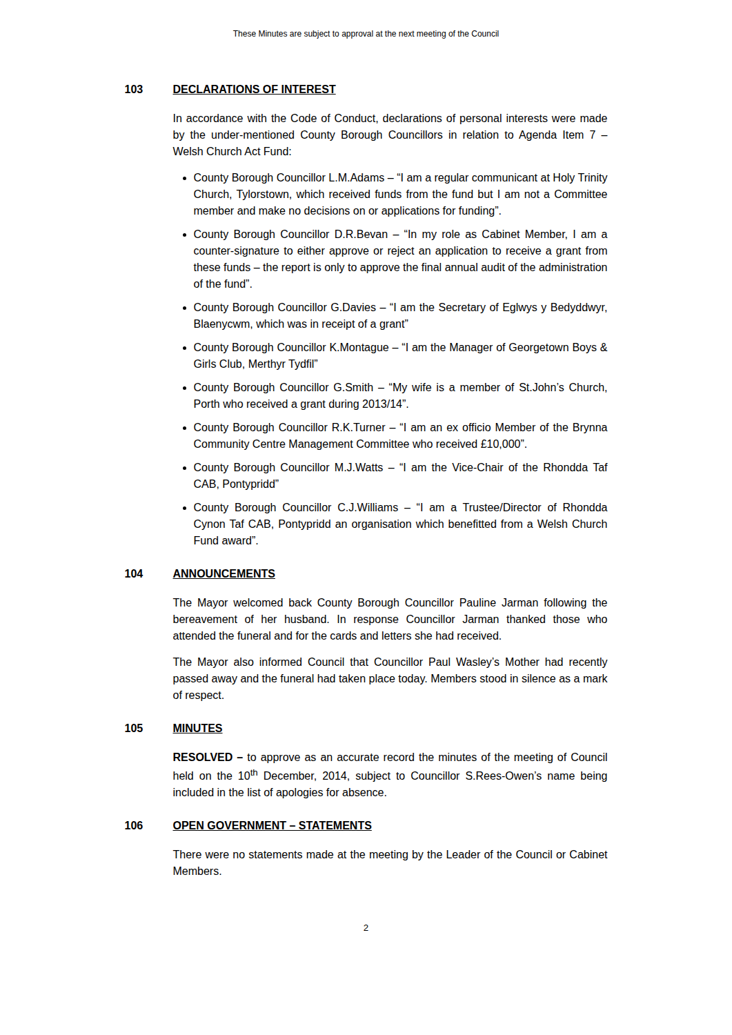These Minutes are subject to approval at the next meeting of the Council
103
DECLARATIONS OF INTEREST
In accordance with the Code of Conduct, declarations of personal interests were made by the under-mentioned County Borough Councillors in relation to Agenda Item 7 – Welsh Church Act Fund:
County Borough Councillor L.M.Adams – “I am a regular communicant at Holy Trinity Church, Tylorstown, which received funds from the fund but I am not a Committee member and make no decisions on or applications for funding”.
County Borough Councillor D.R.Bevan – “In my role as Cabinet Member, I am a counter-signature to either approve or reject an application to receive a grant from these funds – the report is only to approve the final annual audit of the administration of the fund”.
County Borough Councillor G.Davies – “I am the Secretary of Eglwys y Bedyddwyr, Blaenycwm, which was in receipt of a grant”
County Borough Councillor K.Montague – “I am the Manager of Georgetown Boys & Girls Club, Merthyr Tydfil”
County Borough Councillor G.Smith – “My wife is a member of St.John’s Church, Porth who received a grant during 2013/14”.
County Borough Councillor R.K.Turner – “I am an ex officio Member of the Brynna Community Centre Management Committee who received £10,000”.
County Borough Councillor M.J.Watts – “I am the Vice-Chair of the Rhondda Taf CAB, Pontypridd”
County Borough Councillor C.J.Williams – “I am a Trustee/Director of Rhondda Cynon Taf CAB, Pontypridd an organisation which benefitted from a Welsh Church Fund award”.
104
ANNOUNCEMENTS
The Mayor welcomed back County Borough Councillor Pauline Jarman following the bereavement of her husband. In response Councillor Jarman thanked those who attended the funeral and for the cards and letters she had received.
The Mayor also informed Council that Councillor Paul Wasley’s Mother had recently passed away and the funeral had taken place today. Members stood in silence as a mark of respect.
105
MINUTES
RESOLVED – to approve as an accurate record the minutes of the meeting of Council held on the 10th December, 2014, subject to Councillor S.Rees-Owen’s name being included in the list of apologies for absence.
106
OPEN GOVERNMENT – STATEMENTS
There were no statements made at the meeting by the Leader of the Council or Cabinet Members.
2